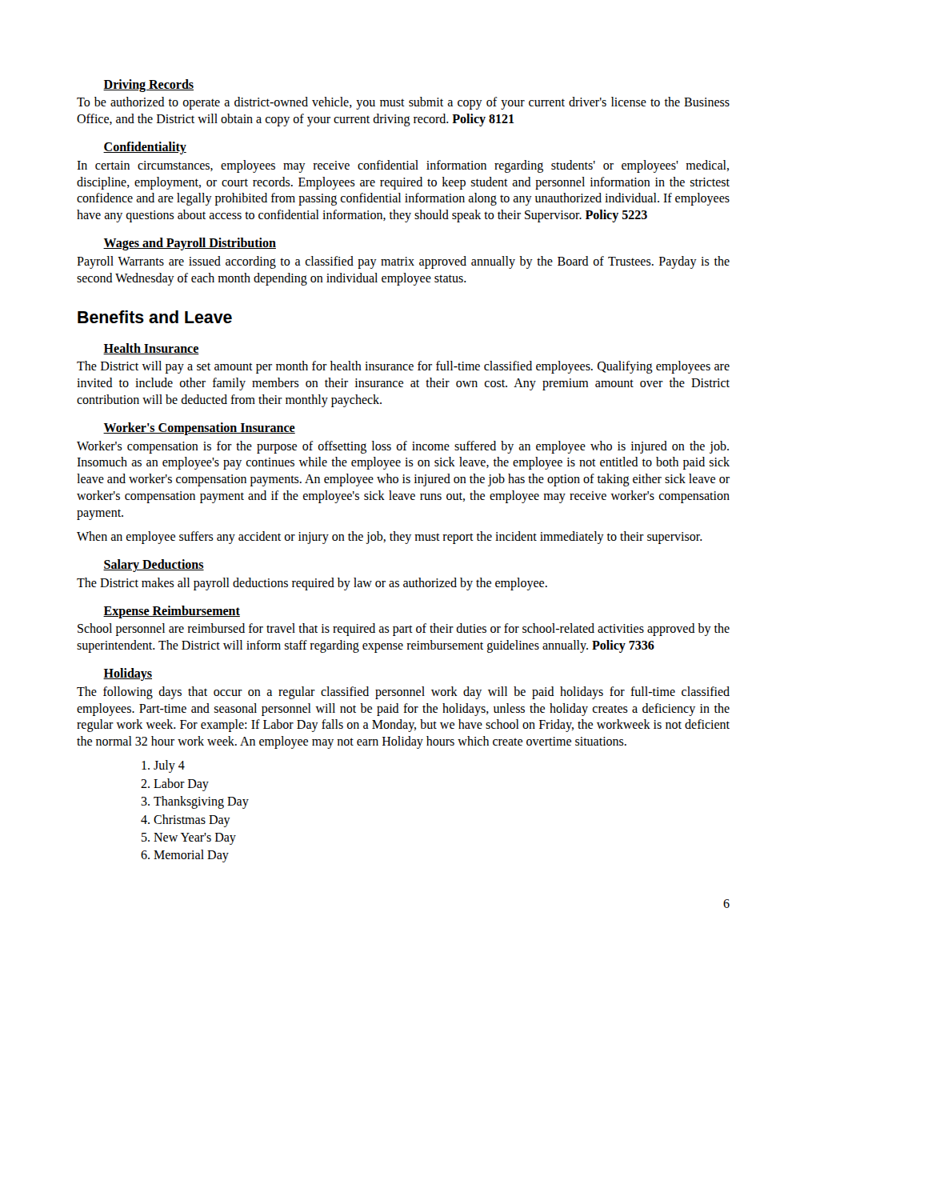Driving Records
To be authorized to operate a district-owned vehicle, you must submit a copy of your current driver's license to the Business Office, and the District will obtain a copy of your current driving record. Policy 8121
Confidentiality
In certain circumstances, employees may receive confidential information regarding students' or employees' medical, discipline, employment, or court records. Employees are required to keep student and personnel information in the strictest confidence and are legally prohibited from passing confidential information along to any unauthorized individual. If employees have any questions about access to confidential information, they should speak to their Supervisor. Policy 5223
Wages and Payroll Distribution
Payroll Warrants are issued according to a classified pay matrix approved annually by the Board of Trustees. Payday is the second Wednesday of each month depending on individual employee status.
Benefits and Leave
Health Insurance
The District will pay a set amount per month for health insurance for full-time classified employees. Qualifying employees are invited to include other family members on their insurance at their own cost. Any premium amount over the District contribution will be deducted from their monthly paycheck.
Worker's Compensation Insurance
Worker's compensation is for the purpose of offsetting loss of income suffered by an employee who is injured on the job. Insomuch as an employee's pay continues while the employee is on sick leave, the employee is not entitled to both paid sick leave and worker's compensation payments. An employee who is injured on the job has the option of taking either sick leave or worker's compensation payment and if the employee's sick leave runs out, the employee may receive worker's compensation payment.
When an employee suffers any accident or injury on the job, they must report the incident immediately to their supervisor.
Salary Deductions
The District makes all payroll deductions required by law or as authorized by the employee.
Expense Reimbursement
School personnel are reimbursed for travel that is required as part of their duties or for school-related activities approved by the superintendent. The District will inform staff regarding expense reimbursement guidelines annually. Policy 7336
Holidays
The following days that occur on a regular classified personnel work day will be paid holidays for full-time classified employees. Part-time and seasonal personnel will not be paid for the holidays, unless the holiday creates a deficiency in the regular work week. For example: If Labor Day falls on a Monday, but we have school on Friday, the workweek is not deficient the normal 32 hour work week. An employee may not earn Holiday hours which create overtime situations.
July 4
Labor Day
Thanksgiving Day
Christmas Day
New Year's Day
Memorial Day
6